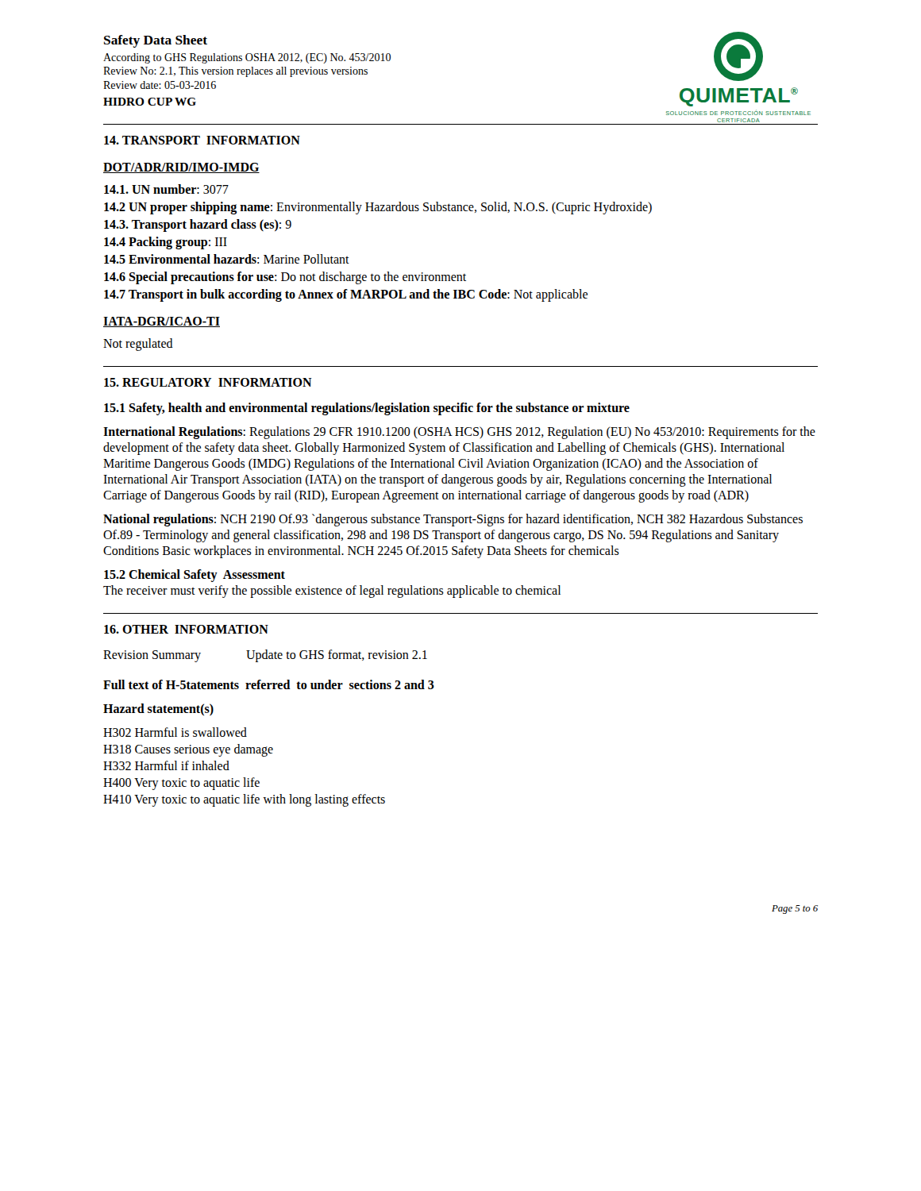Safety Data Sheet
According to GHS Regulations OSHA 2012, (EC) No. 453/2010
Review No: 2.1, This version replaces all previous versions
Review date: 05-03-2016
HIDRO CUP WG
QUIMETAL®
SOLUCIONES DE PROTECCIÓN SUSTENTABLE CERTIFICADA
14. TRANSPORT INFORMATION
DOT/ADR/RID/IMO-IMDG
14.1. UN number: 3077
14.2 UN proper shipping name: Environmentally Hazardous Substance, Solid, N.O.S. (Cupric Hydroxide)
14.3. Transport hazard class (es): 9
14.4 Packing group: III
14.5 Environmental hazards: Marine Pollutant
14.6 Special precautions for use: Do not discharge to the environment
14.7 Transport in bulk according to Annex of MARPOL and the IBC Code: Not applicable
IATA-DGR/ICAO-TI
Not regulated
15. REGULATORY INFORMATION
15.1 Safety, health and environmental regulations/legislation specific for the substance or mixture
International Regulations: Regulations 29 CFR 1910.1200 (OSHA HCS) GHS 2012, Regulation (EU) No 453/2010: Requirements for the development of the safety data sheet. Globally Harmonized System of Classification and Labelling of Chemicals (GHS). International Maritime Dangerous Goods (IMDG) Regulations of the International Civil Aviation Organization (ICAO) and the Association of International Air Transport Association (IATA) on the transport of dangerous goods by air, Regulations concerning the International Carriage of Dangerous Goods by rail (RID), European Agreement on international carriage of dangerous goods by road (ADR)
National regulations: NCH 2190 Of.93 `dangerous substance Transport-Signs for hazard identification, NCH 382 Hazardous Substances Of.89 - Terminology and general classification, 298 and 198 DS Transport of dangerous cargo, DS No. 594 Regulations and Sanitary Conditions Basic workplaces in environmental. NCH 2245 Of.2015 Safety Data Sheets for chemicals
15.2 Chemical Safety Assessment
The receiver must verify the possible existence of legal regulations applicable to chemical
16. OTHER INFORMATION
Revision Summary Update to GHS format, revision 2.1
Full text of H-5tatements referred to under sections 2 and 3
Hazard statement(s)
H302 Harmful is swallowed
H318 Causes serious eye damage
H332 Harmful if inhaled
H400 Very toxic to aquatic life
H410 Very toxic to aquatic life with long lasting effects
Page 5 to 6